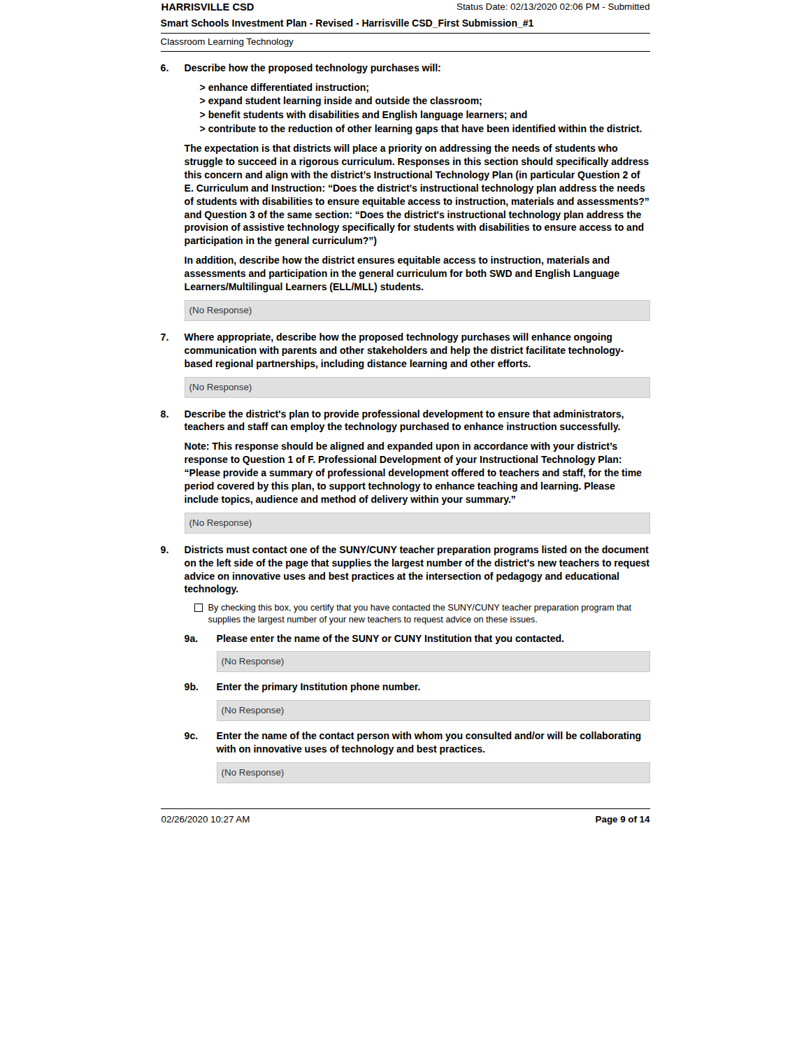| HARRISVILLE CSD | Status Date: 02/13/2020 02:06 PM - Submitted |
Smart Schools Investment Plan - Revised - Harrisville CSD_First Submission_#1
Classroom Learning Technology
6.
Describe how the proposed technology purchases will:
enhance differentiated instruction;
expand student learning inside and outside the classroom;
benefit students with disabilities and English language learners; and
contribute to the reduction of other learning gaps that have been identified within the district.
The expectation is that districts will place a priority on addressing the needs of students who struggle to succeed in a rigorous curriculum. Responses in this section should specifically address this concern and align with the district’s Instructional Technology Plan (in particular Question 2 of E. Curriculum and Instruction: “Does the district's instructional technology plan address the needs of students with disabilities to ensure equitable access to instruction, materials and assessments?” and Question 3 of the same section: “Does the district's instructional technology plan address the provision of assistive technology specifically for students with disabilities to ensure access to and participation in the general curriculum?”)
In addition, describe how the district ensures equitable access to instruction, materials and assessments and participation in the general curriculum for both SWD and English Language Learners/Multilingual Learners (ELL/MLL) students.
(No Response)
7.
Where appropriate, describe how the proposed technology purchases will enhance ongoing communication with parents and other stakeholders and help the district facilitate technology-based regional partnerships, including distance learning and other efforts.
(No Response)
8.
Describe the district's plan to provide professional development to ensure that administrators, teachers and staff can employ the technology purchased to enhance instruction successfully.
Note: This response should be aligned and expanded upon in accordance with your district’s response to Question 1 of F. Professional Development of your Instructional Technology Plan: “Please provide a summary of professional development offered to teachers and staff, for the time period covered by this plan, to support technology to enhance teaching and learning. Please include topics, audience and method of delivery within your summary.”
(No Response)
9.
Districts must contact one of the SUNY/CUNY teacher preparation programs listed on the document on the left side of the page that supplies the largest number of the district's new teachers to request advice on innovative uses and best practices at the intersection of pedagogy and educational technology.
By checking this box, you certify that you have contacted the SUNY/CUNY teacher preparation program that supplies the largest number of your new teachers to request advice on these issues.
9a.
Please enter the name of the SUNY or CUNY Institution that you contacted.
(No Response)
9b.
Enter the primary Institution phone number.
(No Response)
9c.
Enter the name of the contact person with whom you consulted and/or will be collaborating with on innovative uses of technology and best practices.
(No Response)
| 02/26/2020 10:27 AM | Page 9 of 14 |